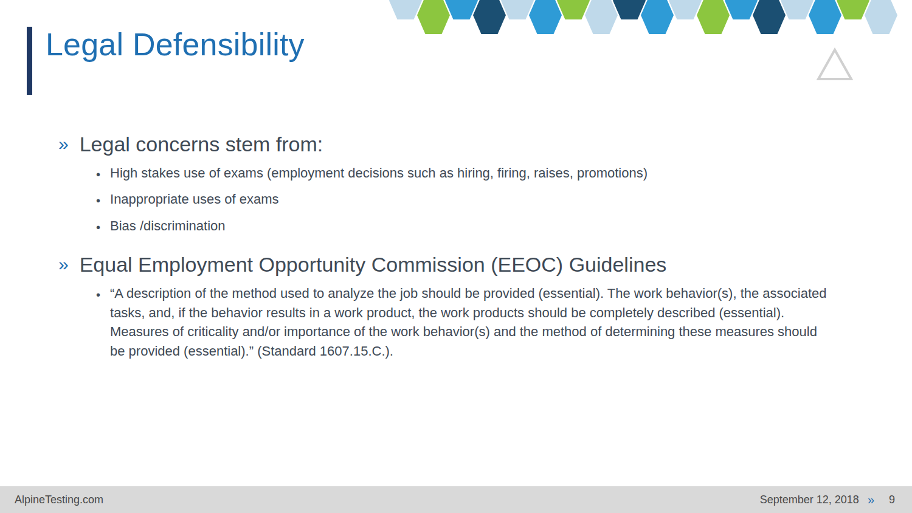Legal Defensibility
» Legal concerns stem from:
• High stakes use of exams (employment decisions such as hiring, firing, raises, promotions)
• Inappropriate uses of exams
• Bias /discrimination
» Equal Employment Opportunity Commission (EEOC) Guidelines
• “A description of the method used to analyze the job should be provided (essential). The work behavior(s), the associated tasks, and, if the behavior results in a work product, the work products should be completely described (essential). Measures of criticality and/or importance of the work behavior(s) and the method of determining these measures should be provided (essential).” (Standard 1607.15.C.).
AlpineTesting.com
September 12, 2018 » 9